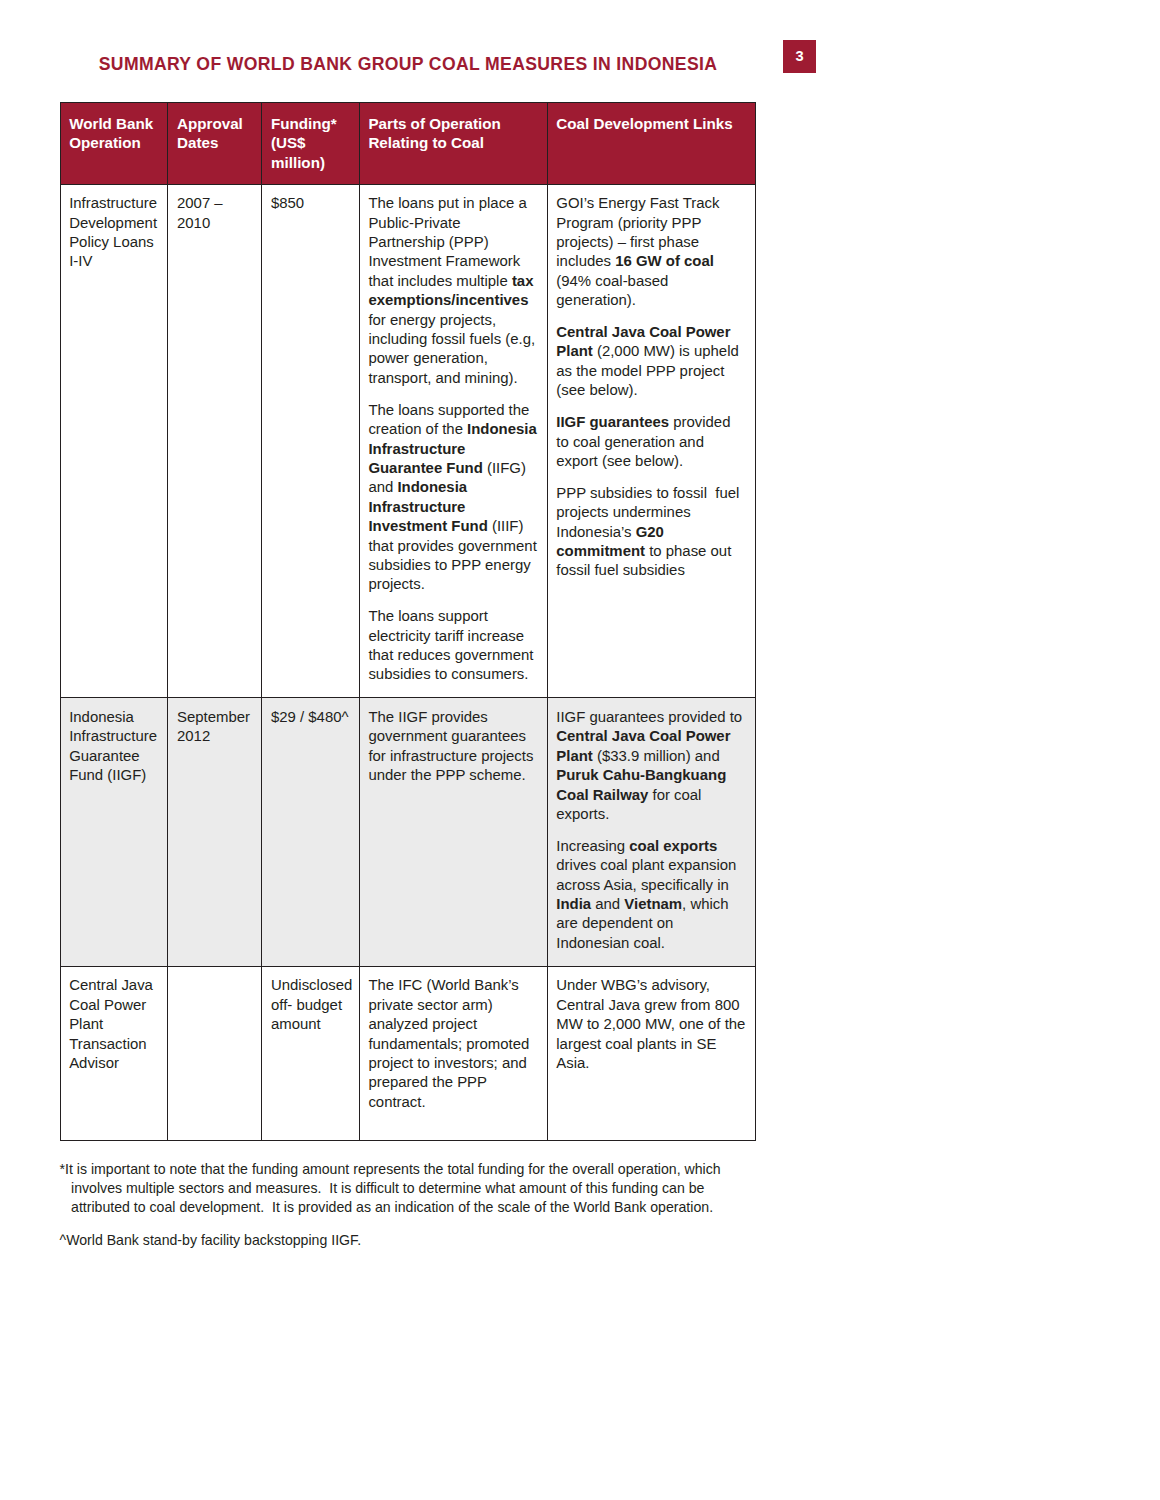3
Summary of World Bank Group Coal Measures in Indonesia
| World Bank Operation | Approval Dates | Funding* (US$ million) | Parts of Operation Relating to Coal | Coal Development Links |
| --- | --- | --- | --- | --- |
| Infrastructure Development Policy Loans I-IV | 2007 – 2010 | $850 | The loans put in place a Public-Private Partnership (PPP) Investment Framework that includes multiple tax exemptions/incentives for energy projects, including fossil fuels (e.g, power generation, transport, and mining). The loans supported the creation of the Indonesia Infrastructure Guarantee Fund (IIFG) and Indonesia Infrastructure Investment Fund (IIIF) that provides government subsidies to PPP energy projects. The loans support electricity tariff increase that reduces government subsidies to consumers. | GOI’s Energy Fast Track Program (priority PPP projects) – first phase includes 16 GW of coal (94% coal-based generation). Central Java Coal Power Plant (2,000 MW) is upheld as the model PPP project (see below). IIGF guarantees provided to coal generation and export (see below). PPP subsidies to fossil fuel projects undermines Indonesia’s G20 commitment to phase out fossil fuel subsidies |
| Indonesia Infrastructure Guarantee Fund (IIGF) | September 2012 | $29 / $480^ | The IIGF provides government guarantees for infrastructure projects under the PPP scheme. | IIGF guarantees provided to Central Java Coal Power Plant ($33.9 million) and Puruk Cahu-Bangkuang Coal Railway for coal exports. Increasing coal exports drives coal plant expansion across Asia, specifically in India and Vietnam , which are dependent on Indonesian coal. |
| Central Java Coal Power Plant Transaction Advisor | | Undisclosed off- budget amount | The IFC (World Bank’s private sector arm) analyzed project fundamentals; promoted project to investors; and prepared the PPP contract. | Under WBG’s advisory, Central Java grew from 800 MW to 2,000 MW, one of the largest coal plants in SE Asia. |
*It is important to note that the funding amount represents the total funding for the overall operation, which involves multiple sectors and measures. It is difficult to determine what amount of this funding can be attributed to coal development. It is provided as an indication of the scale of the World Bank operation.
^World Bank stand-by facility backstopping IIGF.